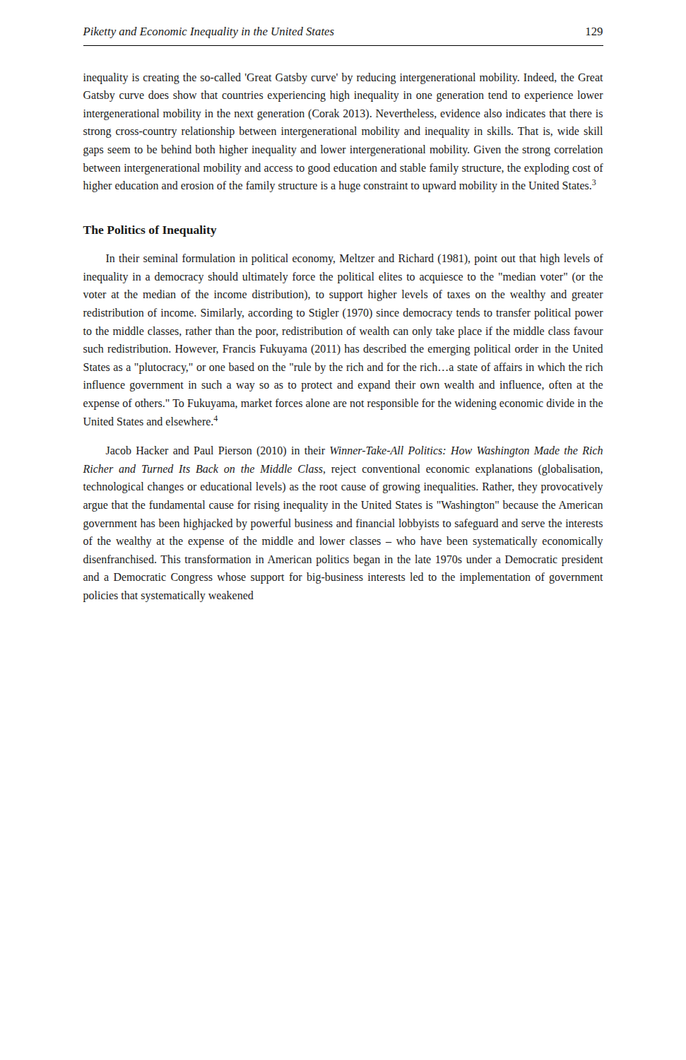Piketty and Economic Inequality in the United States 129
inequality is creating the so-called 'Great Gatsby curve' by reducing intergenerational mobility. Indeed, the Great Gatsby curve does show that countries experiencing high inequality in one generation tend to experience lower intergenerational mobility in the next generation (Corak 2013). Nevertheless, evidence also indicates that there is strong cross-country relationship between intergenerational mobility and inequality in skills. That is, wide skill gaps seem to be behind both higher inequality and lower intergenerational mobility. Given the strong correlation between intergenerational mobility and access to good education and stable family structure, the exploding cost of higher education and erosion of the family structure is a huge constraint to upward mobility in the United States.3
The Politics of Inequality
In their seminal formulation in political economy, Meltzer and Richard (1981), point out that high levels of inequality in a democracy should ultimately force the political elites to acquiesce to the "median voter" (or the voter at the median of the income distribution), to support higher levels of taxes on the wealthy and greater redistribution of income. Similarly, according to Stigler (1970) since democracy tends to transfer political power to the middle classes, rather than the poor, redistribution of wealth can only take place if the middle class favour such redistribution. However, Francis Fukuyama (2011) has described the emerging political order in the United States as a "plutocracy," or one based on the "rule by the rich and for the rich…a state of affairs in which the rich influence government in such a way so as to protect and expand their own wealth and influence, often at the expense of others." To Fukuyama, market forces alone are not responsible for the widening economic divide in the United States and elsewhere.4
Jacob Hacker and Paul Pierson (2010) in their Winner-Take-All Politics: How Washington Made the Rich Richer and Turned Its Back on the Middle Class, reject conventional economic explanations (globalisation, technological changes or educational levels) as the root cause of growing inequalities. Rather, they provocatively argue that the fundamental cause for rising inequality in the United States is "Washington" because the American government has been highjacked by powerful business and financial lobbyists to safeguard and serve the interests of the wealthy at the expense of the middle and lower classes – who have been systematically economically disenfranchised. This transformation in American politics began in the late 1970s under a Democratic president and a Democratic Congress whose support for big-business interests led to the implementation of government policies that systematically weakened